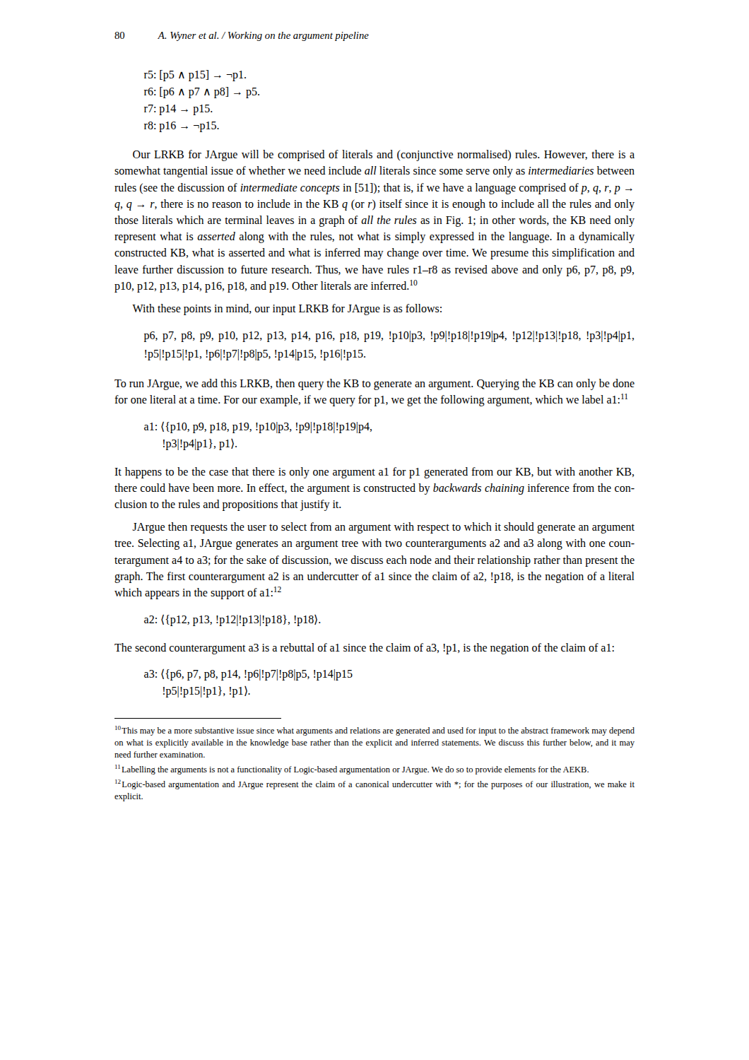80 A. Wyner et al. / Working on the argument pipeline
r5: [p5 ∧ p15] → ¬p1.
r6: [p6 ∧ p7 ∧ p8] → p5.
r7: p14 → p15.
r8: p16 → ¬p15.
Our LRKB for JArgue will be comprised of literals and (conjunctive normalised) rules. However, there is a somewhat tangential issue of whether we need include all literals since some serve only as intermediaries between rules (see the discussion of intermediate concepts in [51]); that is, if we have a language comprised of p, q, r, p → q, q → r, there is no reason to include in the KB q (or r) itself since it is enough to include all the rules and only those literals which are terminal leaves in a graph of all the rules as in Fig. 1; in other words, the KB need only represent what is asserted along with the rules, not what is simply expressed in the language. In a dynamically constructed KB, what is asserted and what is inferred may change over time. We presume this simplification and leave further discussion to future research. Thus, we have rules r1–r8 as revised above and only p6, p7, p8, p9, p10, p12, p13, p14, p16, p18, and p19. Other literals are inferred.10
With these points in mind, our input LRKB for JArgue is as follows:
p6, p7, p8, p9, p10, p12, p13, p14, p16, p18, p19, !p10|p3, !p9|!p18|!p19|p4, !p12|!p13|!p18, !p3|!p4|p1, !p5|!p15|!p1, !p6|!p7|!p8|p5, !p14|p15, !p16|!p15.
To run JArgue, we add this LRKB, then query the KB to generate an argument. Querying the KB can only be done for one literal at a time. For our example, if we query for p1, we get the following argument, which we label a1:11
a1: ⟨{p10, p9, p18, p19, !p10|p3, !p9|!p18|!p19|p4,
!p3|!p4|p1}, p1⟩.
It happens to be the case that there is only one argument a1 for p1 generated from our KB, but with another KB, there could have been more. In effect, the argument is constructed by backwards chaining inference from the conclusion to the rules and propositions that justify it.
JArgue then requests the user to select from an argument with respect to which it should generate an argument tree. Selecting a1, JArgue generates an argument tree with two counterarguments a2 and a3 along with one counterargument a4 to a3; for the sake of discussion, we discuss each node and their relationship rather than present the graph. The first counterargument a2 is an undercutter of a1 since the claim of a2, !p18, is the negation of a literal which appears in the support of a1:12
a2: ⟨{p12, p13, !p12|!p13|!p18}, !p18⟩.
The second counterargument a3 is a rebuttal of a1 since the claim of a3, !p1, is the negation of the claim of a1:
a3: ⟨{p6, p7, p8, p14, !p6|!p7|!p8|p5, !p14|p15
!p5|!p15|!p1}, !p1⟩.
10This may be a more substantive issue since what arguments and relations are generated and used for input to the abstract framework may depend on what is explicitly available in the knowledge base rather than the explicit and inferred statements. We discuss this further below, and it may need further examination.
11Labelling the arguments is not a functionality of Logic-based argumentation or JArgue. We do so to provide elements for the AEKB.
12Logic-based argumentation and JArgue represent the claim of a canonical undercutter with *; for the purposes of our illustration, we make it explicit.